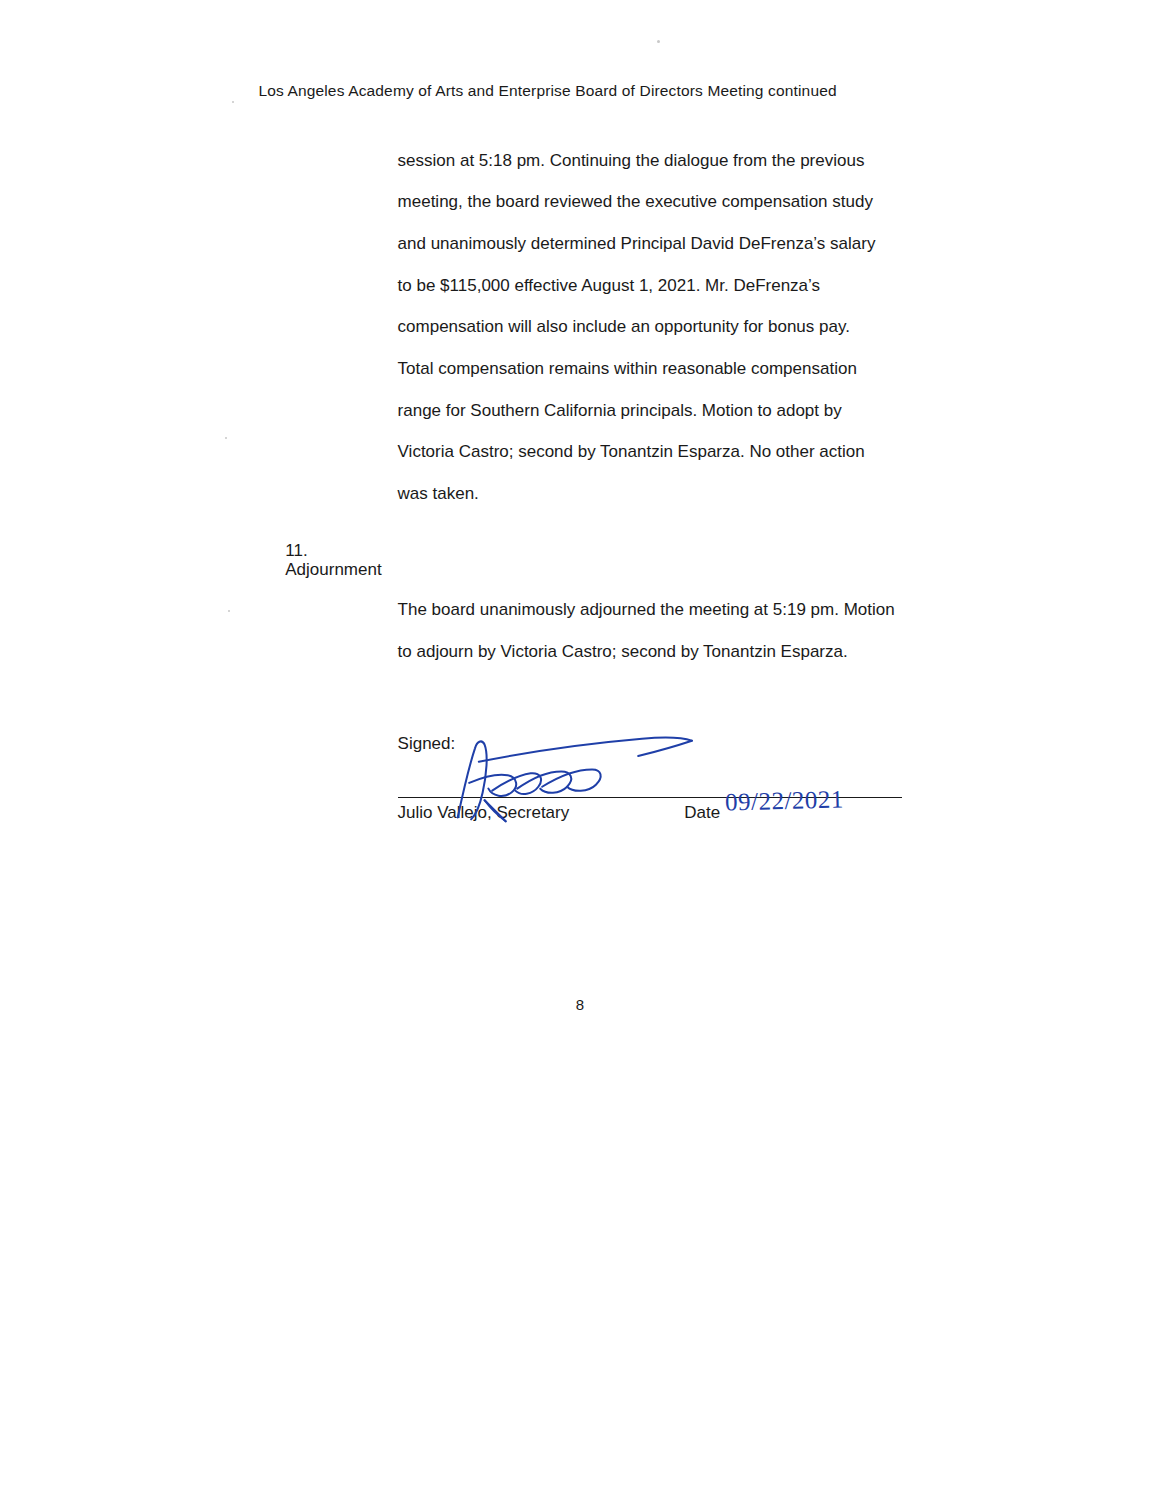Los Angeles Academy of Arts and Enterprise Board of Directors Meeting continued
session at 5:18 pm. Continuing the dialogue from the previous meeting, the board reviewed the executive compensation study and unanimously determined Principal David DeFrenza’s salary to be $115,000 effective August 1, 2021. Mr. DeFrenza’s compensation will also include an opportunity for bonus pay. Total compensation remains within reasonable compensation range for Southern California principals. Motion to adopt by Victoria Castro; second by Tonantzin Esparza. No other action was taken.
11. Adjournment
The board unanimously adjourned the meeting at 5:19 pm. Motion to adjourn by Victoria Castro; second by Tonantzin Esparza.
Signed:
Julio Vallejo, Secretary
09/22/2021
Date
8